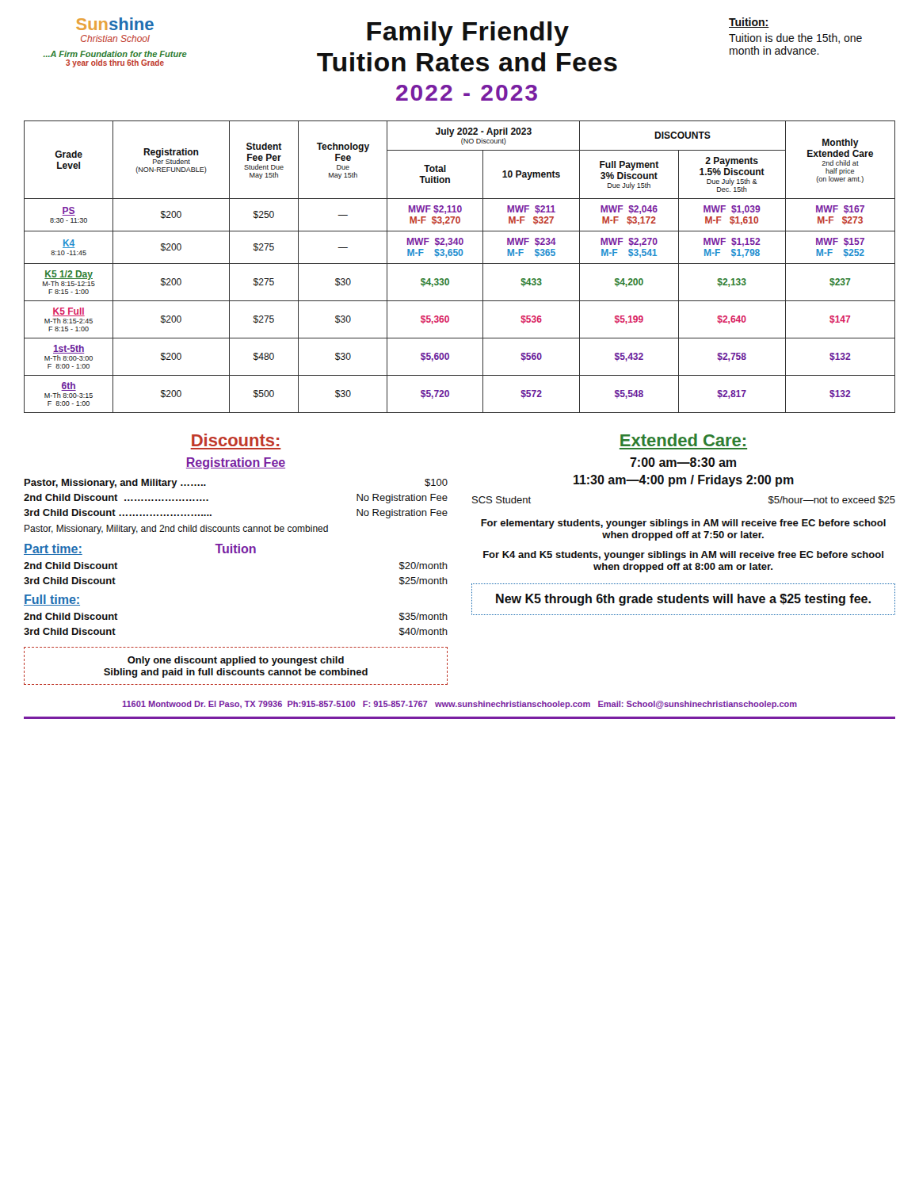Sunshine
Christian School
...A Firm Foundation for the Future
3 year olds thru 6th Grade
Family Friendly
Tuition Rates and Fees
2022 - 2023
Tuition:
Tuition is due the 15th, one month in advance.
| Grade Level | Registration Per Student (NON-REFUNDABLE) | Student Fee Per Student Due May 15th | Technology Fee Due May 15th | July 2022 - April 2023 (NO Discount) | DISCOUNTS | Monthly Extended Care 2nd child at half price (on lower amt.) |
| --- | --- | --- | --- | --- | --- | --- |
| Total Tuition | 10 Payments | Full Payment 3% Discount Due July 15th | 2 Payments 1.5% Discount Due July 15th & Dec. 15th |
| PS 8:30 - 11:30 | $200 | $250 | — | MWF $2,110 M-F $3,270 | MWF $211 M-F $327 | MWF $2,046 M-F $3,172 | MWF $1,039 M-F $1,610 | MWF $167 M-F $273 |
| K4 8:10 -11:45 | $200 | $275 | — | MWF $2,340 M-F $3,650 | MWF $234 M-F $365 | MWF $2,270 M-F $3,541 | MWF $1,152 M-F $1,798 | MWF $157 M-F $252 |
| K5 1/2 Day M-Th 8:15-12:15 F 8:15 - 1:00 | $200 | $275 | $30 | $4,330 | $433 | $4,200 | $2,133 | $237 |
| K5 Full M-Th 8:15-2:45 F 8:15 - 1:00 | $200 | $275 | $30 | $5,360 | $536 | $5,199 | $2,640 | $147 |
| 1st-5th M-Th 8:00-3:00 F 8:00 - 1:00 | $200 | $480 | $30 | $5,600 | $560 | $5,432 | $2,758 | $132 |
| 6th M-Th 8:00-3:15 F 8:00 - 1:00 | $200 | $500 | $30 | $5,720 | $572 | $5,548 | $2,817 | $132 |
Discounts:
Registration Fee
Pastor, Missionary, and Military ……..$100
2nd Child Discount ……………………. No Registration Fee
3rd Child Discount …………………….... No Registration Fee
Pastor, Missionary, Military, and 2nd child discounts cannot be combined
Part time:
Tuition
2nd Child Discount$20/month
3rd Child Discount$25/month
Full time:
2nd Child Discount$35/month
3rd Child Discount$40/month
Only one discount applied to youngest child
Sibling and paid in full discounts cannot be combined
Extended Care:
7:00 am—8:30 am
11:30 am—4:00 pm / Fridays 2:00 pm
SCS Student$5/hour—not to exceed $25
For elementary students, younger siblings in AM will receive free EC before school when dropped off at 7:50 or later.
For K4 and K5 students, younger siblings in AM will receive free EC before school when dropped off at 8:00 am or later.
New K5 through 6th grade students will have a $25 testing fee.
11601 Montwood Dr. El Paso, TX 79936 Ph:915-857-5100 F: 915-857-1767 www.sunshinechristianschoolep.com Email: School@sunshinechristianschoolep.com